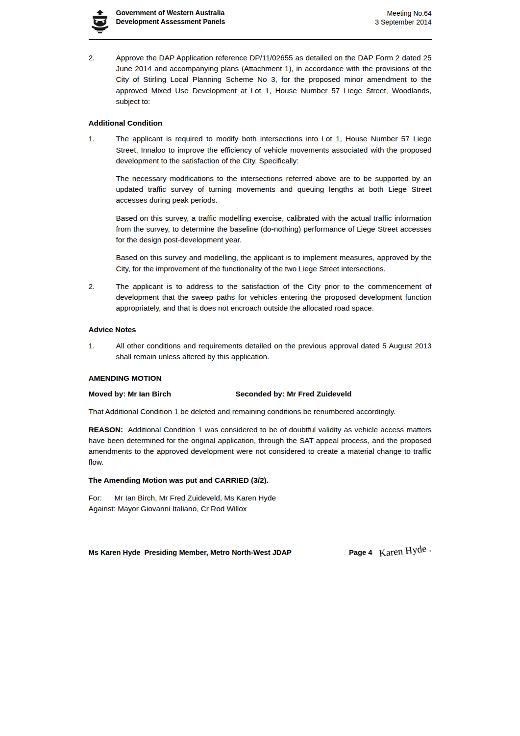Government of Western Australia
Development Assessment Panels
Meeting No.64
3 September 2014
2.
Approve the DAP Application reference DP/11/02655 as detailed on the DAP Form 2 dated 25 June 2014 and accompanying plans (Attachment 1), in accordance with the provisions of the City of Stirling Local Planning Scheme No 3, for the proposed minor amendment to the approved Mixed Use Development at Lot 1, House Number 57 Liege Street, Woodlands, subject to:
Additional Condition
1.
The applicant is required to modify both intersections into Lot 1, House Number 57 Liege Street, Innaloo to improve the efficiency of vehicle movements associated with the proposed development to the satisfaction of the City. Specifically:
The necessary modifications to the intersections referred above are to be supported by an updated traffic survey of turning movements and queuing lengths at both Liege Street accesses during peak periods.
Based on this survey, a traffic modelling exercise, calibrated with the actual traffic information from the survey, to determine the baseline (do-nothing) performance of Liege Street accesses for the design post-development year.
Based on this survey and modelling, the applicant is to implement measures, approved by the City, for the improvement of the functionality of the two Liege Street intersections.
2.
The applicant is to address to the satisfaction of the City prior to the commencement of development that the sweep paths for vehicles entering the proposed development function appropriately, and that is does not encroach outside the allocated road space.
Advice Notes
1.
All other conditions and requirements detailed on the previous approval dated 5 August 2013 shall remain unless altered by this application.
AMENDING MOTION
Moved by: Mr Ian Birch
Seconded by: Mr Fred Zuideveld
That Additional Condition 1 be deleted and remaining conditions be renumbered accordingly.
REASON: Additional Condition 1 was considered to be of doubtful validity as vehicle access matters have been determined for the original application, through the SAT appeal process, and the proposed amendments to the approved development were not considered to create a material change to traffic flow.
The Amending Motion was put and CARRIED (3/2).
For: Mr Ian Birch, Mr Fred Zuideveld, Ms Karen Hyde
Against: Mayor Giovanni Italiano, Cr Rod Willox
Ms Karen Hyde Presiding Member, Metro North-West JDAP
Page 4 Karen Hyde .